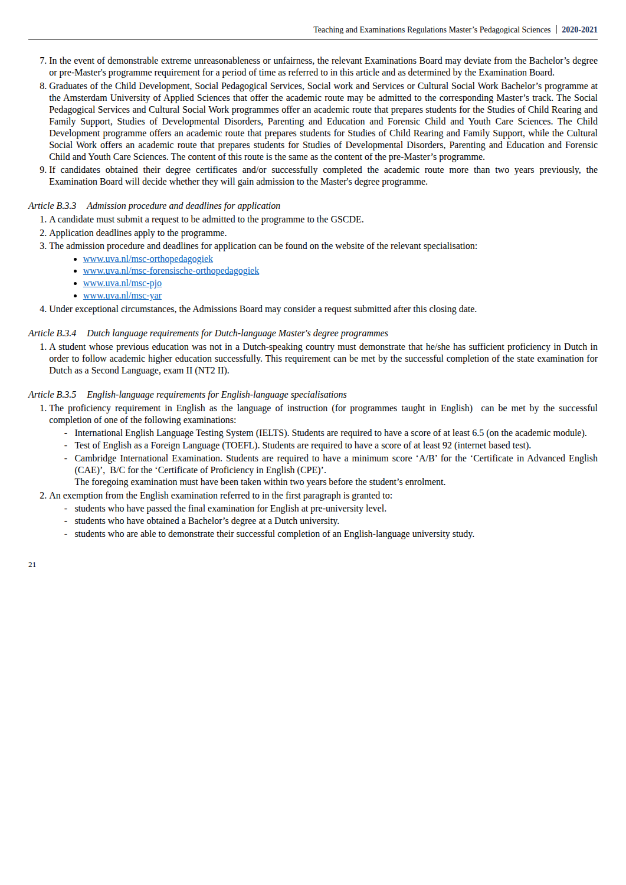Teaching and Examinations Regulations Master’s Pedagogical Sciences 2020-2021
In the event of demonstrable extreme unreasonableness or unfairness, the relevant Examinations Board may deviate from the Bachelor’s degree or pre-Master's programme requirement for a period of time as referred to in this article and as determined by the Examination Board.
Graduates of the Child Development, Social Pedagogical Services, Social work and Services or Cultural Social Work Bachelor’s programme at the Amsterdam University of Applied Sciences that offer the academic route may be admitted to the corresponding Master’s track. The Social Pedagogical Services and Cultural Social Work programmes offer an academic route that prepares students for the Studies of Child Rearing and Family Support, Studies of Developmental Disorders, Parenting and Education and Forensic Child and Youth Care Sciences. The Child Development programme offers an academic route that prepares students for Studies of Child Rearing and Family Support, while the Cultural Social Work offers an academic route that prepares students for Studies of Developmental Disorders, Parenting and Education and Forensic Child and Youth Care Sciences. The content of this route is the same as the content of the pre-Master’s programme.
If candidates obtained their degree certificates and/or successfully completed the academic route more than two years previously, the Examination Board will decide whether they will gain admission to the Master's degree programme.
Article B.3.3 Admission procedure and deadlines for application
A candidate must submit a request to be admitted to the programme to the GSCDE.
Application deadlines apply to the programme.
The admission procedure and deadlines for application can be found on the website of the relevant specialisation:
www.uva.nl/msc-orthopedagogiek
www.uva.nl/msc-forensische-orthopedagogiek
www.uva.nl/msc-pjo
www.uva.nl/msc-yar
Under exceptional circumstances, the Admissions Board may consider a request submitted after this closing date.
Article B.3.4 Dutch language requirements for Dutch-language Master's degree programmes
A student whose previous education was not in a Dutch-speaking country must demonstrate that he/she has sufficient proficiency in Dutch in order to follow academic higher education successfully. This requirement can be met by the successful completion of the state examination for Dutch as a Second Language, exam II (NT2 II).
Article B.3.5 English-language requirements for English-language specialisations
The proficiency requirement in English as the language of instruction (for programmes taught in English) can be met by the successful completion of one of the following examinations:
International English Language Testing System (IELTS). Students are required to have a score of at least 6.5 (on the academic module).
Test of English as a Foreign Language (TOEFL). Students are required to have a score of at least 92 (internet based test).
Cambridge International Examination. Students are required to have a minimum score ‘A/B’ for the ‘Certificate in Advanced English (CAE)’, B/C for the ‘Certificate of Proficiency in English (CPE)’.
The foregoing examination must have been taken within two years before the student’s enrolment.
An exemption from the English examination referred to in the first paragraph is granted to:
students who have passed the final examination for English at pre-university level.
students who have obtained a Bachelor’s degree at a Dutch university.
students who are able to demonstrate their successful completion of an English-language university study.
21